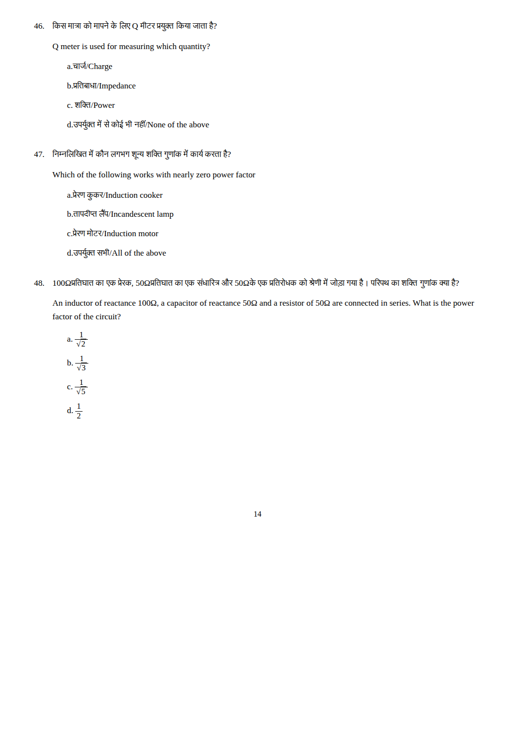46.
किस मात्रा को मापने के लिए Q मीटर प्रयुक्त किया जाता है?
Q meter is used for measuring which quantity?
a.चार्ज/Charge
b.प्रतिबाधा/Impedance
c. शक्ति/Power
d.उपर्युक्त में से कोई भी नहीं/None of the above
47.
निम्नलिखित में कौन लगभग शून्य शक्ति गुणांक में कार्य करता है?
Which of the following works with nearly zero power factor
a.प्रेरण कुकर/Induction cooker
b.तापदीप्त लैंप/Incandescent lamp
c.प्रेरण मोटर/Induction motor
d.उपर्युक्त सभी/All of the above
48.
100Ωप्रतिघात का एक प्रेरक, 50Ωप्रतिघात का एक संधारित्र और 50Ωके एक प्रतिरोधक को श्रेणी में जोड़ा गया है। परिपथ का शक्ति गुणांक क्या है?
An inductor of reactance 100Ω, a capacitor of reactance 50Ω and a resistor of 50Ω are connected in series. What is the power factor of the circuit?
a. 1√2
b. 1√3
c. 1√5
d. 12
14